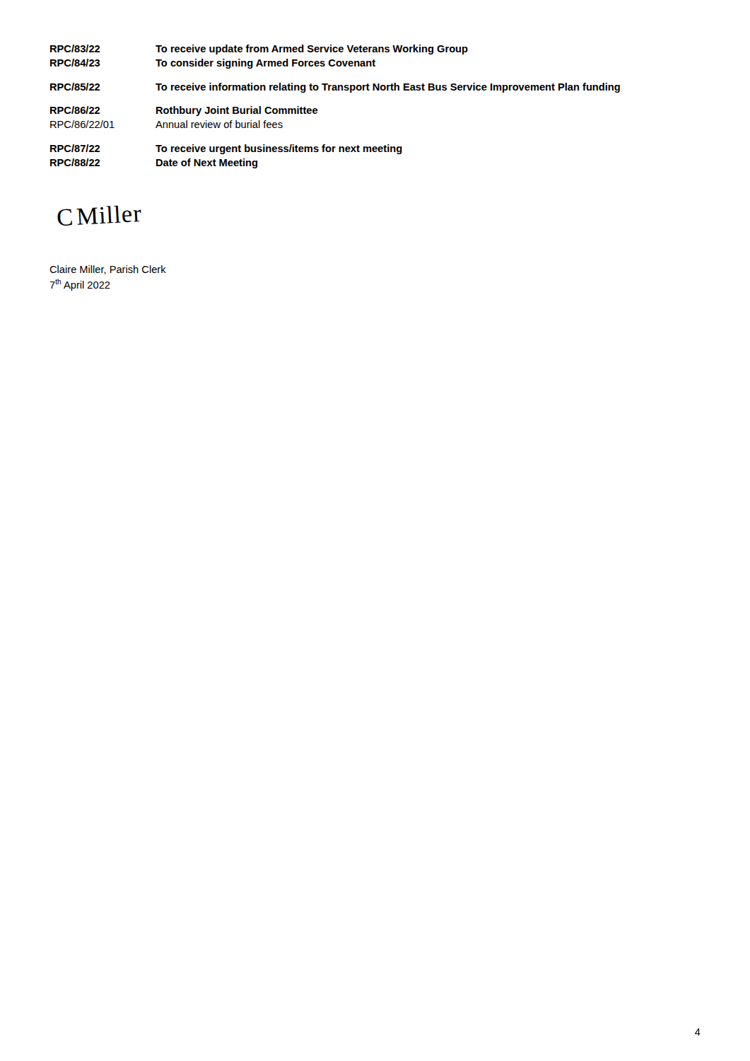| RPC/83/22 | To receive update from Armed Service Veterans Working Group |
| RPC/84/23 | To consider signing Armed Forces Covenant |
| RPC/85/22 | To receive information relating to Transport North East Bus Service Improvement Plan funding |
| RPC/86/22 | Rothbury Joint Burial Committee |
| RPC/86/22/01 | Annual review of burial fees |
| RPC/87/22 | To receive urgent business/items for next meeting |
| RPC/88/22 | Date of Next Meeting |
C Miller
Claire Miller, Parish Clerk
7th April 2022
4